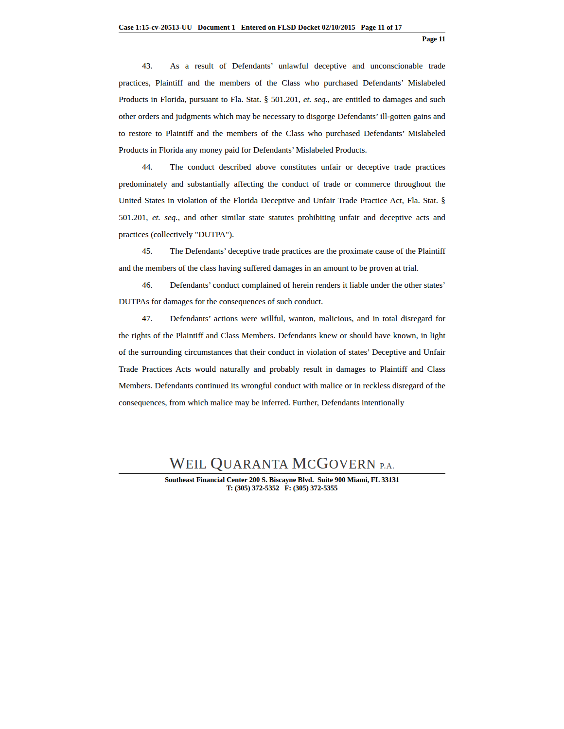Case 1:15-cv-20513-UU Document 1 Entered on FLSD Docket 02/10/2015 Page 11 of 17
Page 11
43. As a result of Defendants’ unlawful deceptive and unconscionable trade practices, Plaintiff and the members of the Class who purchased Defendants’ Mislabeled Products in Florida, pursuant to Fla. Stat. § 501.201, et. seq., are entitled to damages and such other orders and judgments which may be necessary to disgorge Defendants’ ill-gotten gains and to restore to Plaintiff and the members of the Class who purchased Defendants’ Mislabeled Products in Florida any money paid for Defendants’ Mislabeled Products.
44. The conduct described above constitutes unfair or deceptive trade practices predominately and substantially affecting the conduct of trade or commerce throughout the United States in violation of the Florida Deceptive and Unfair Trade Practice Act, Fla. Stat. § 501.201, et. seq., and other similar state statutes prohibiting unfair and deceptive acts and practices (collectively "DUTPA").
45. The Defendants’ deceptive trade practices are the proximate cause of the Plaintiff and the members of the class having suffered damages in an amount to be proven at trial.
46. Defendants’ conduct complained of herein renders it liable under the other states’ DUTPAs for damages for the consequences of such conduct.
47. Defendants’ actions were willful, wanton, malicious, and in total disregard for the rights of the Plaintiff and Class Members. Defendants knew or should have known, in light of the surrounding circumstances that their conduct in violation of states’ Deceptive and Unfair Trade Practices Acts would naturally and probably result in damages to Plaintiff and Class Members. Defendants continued its wrongful conduct with malice or in reckless disregard of the consequences, from which malice may be inferred. Further, Defendants intentionally
WEIL QUARANTA MCGOVERN P.A.
Southeast Financial Center 200 S. Biscayne Blvd. Suite 900 Miami, FL 33131
T: (305) 372-5352 F: (305) 372-5355